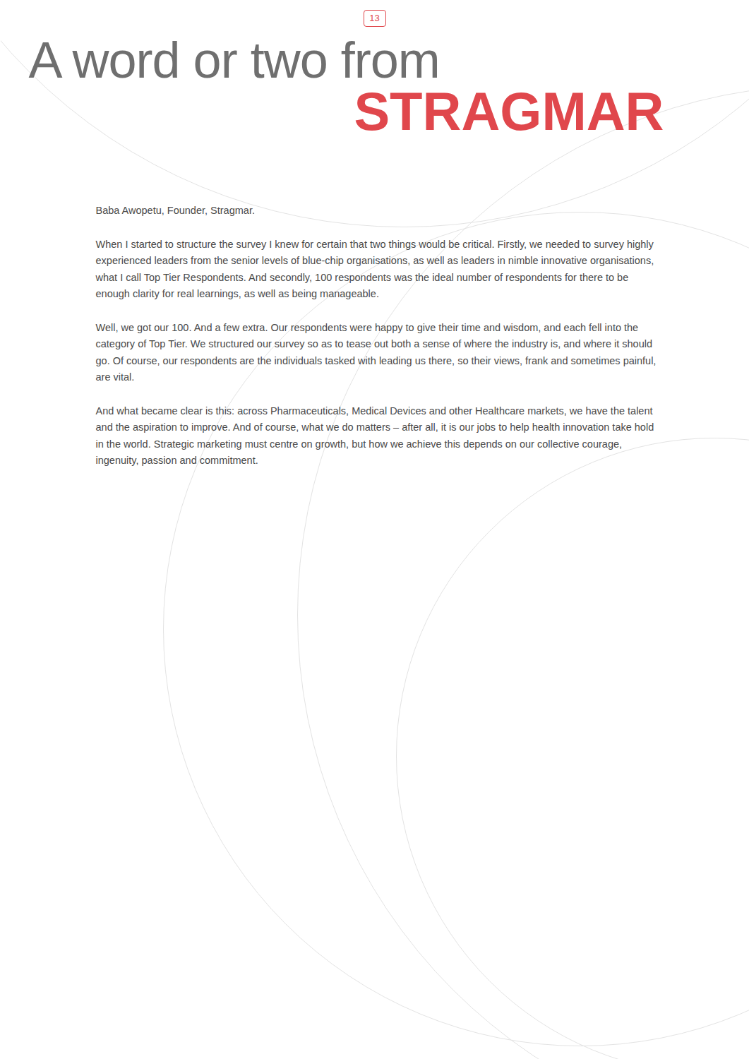13
A word or two from STRAGMAR
Baba Awopetu, Founder, Stragmar.
When I started to structure the survey I knew for certain that two things would be critical. Firstly, we needed to survey highly experienced leaders from the senior levels of blue-chip organisations, as well as leaders in nimble innovative organisations, what I call Top Tier Respondents. And secondly, 100 respondents was the ideal number of respondents for there to be enough clarity for real learnings, as well as being manageable.
Well, we got our 100. And a few extra. Our respondents were happy to give their time and wisdom, and each fell into the category of Top Tier. We structured our survey so as to tease out both a sense of where the industry is, and where it should go. Of course, our respondents are the individuals tasked with leading us there, so their views, frank and sometimes painful, are vital.
And what became clear is this: across Pharmaceuticals, Medical Devices and other Healthcare markets, we have the talent and the aspiration to improve. And of course, what we do matters – after all, it is our jobs to help health innovation take hold in the world. Strategic marketing must centre on growth, but how we achieve this depends on our collective courage, ingenuity, passion and commitment.